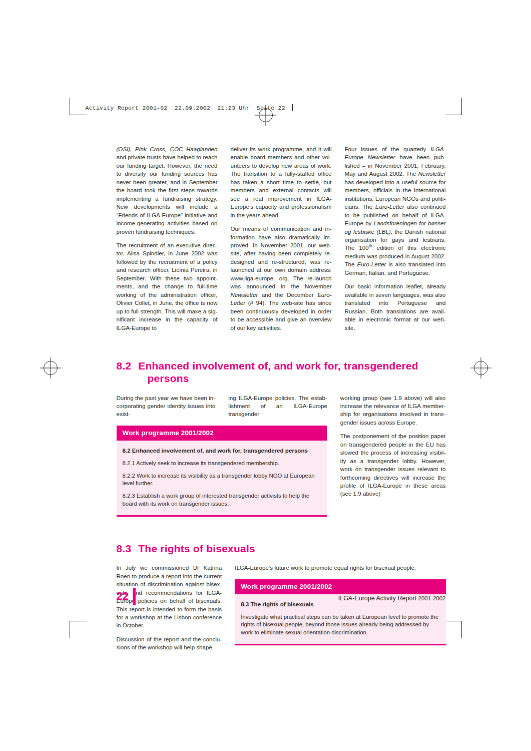Activity Report 2001-02 22.09.2002 21:23 Uhr Seite 22
(OSI), Pink Cross, COC Haaglanden and private trusts have helped to reach our funding target. However, the need to diversify our funding sources has never been greater, and in September the board took the first steps towards implementing a fundraising strategy. New developments will include a “Friends of ILGA-Europe” initiative and income-generating activities based on proven fundraising techniques.
The recruitment of an executive director, Ailsa Spindler, in June 2002 was followed by the recruitment of a policy and research officer, Licínia Pereira, in September. With these two appointments, and the change to full-time working of the administration officer, Olivier Collet, in June, the office is now up to full strength. This will make a significant increase in the capacity of ILGA-Europe to
deliver its work programme, and it will enable board members and other volunteers to develop new areas of work. The transition to a fully-staffed office has taken a short time to settle, but members and external contacts will see a real improvement in ILGA-Europe’s capacity and professionalism in the years ahead.
Our means of communication and information have also dramatically improved. In November 2001, our web-site, after having been completely re-designed and re-structured, was re-launched at our own domain address: www.ilga-europe. org. The re-launch was announced in the November Newsletter and the December Euro-Letter (# 94). The web-site has since been continuously developed in order to be accessible and give an overview of our key activities.
Four issues of the quarterly ILGA-Europe Newsletter have been published – in November 2001, February, May and August 2002. The Newsletter has developed into a useful source for members, officials in the international institutions, European NGOs and politicians. The Euro-Letter also continued to be published on behalf of ILGA-Europe by Landsforeningen for bøsser og lesbiske (LBL), the Danish national organisation for gays and lesbians. The 100th edition of this electronic medium was produced in August 2002. The Euro-Letter is also translated into German, Italian, and Portuguese.
Our basic information leaflet, already available in seven languages, was also translated into Portuguese and Russian. Both translations are available in electronic format at our web-site.
8.2 Enhanced involvement of, and work for, transgenderedpersons
During the past year we have been incorporating gender identity issues into exist-
ing ILGA-Europe policies. The establishment of an ILGA-Europe transgender
Work programme 2001/2002
8.2 Enhanced involvement of, and work for, transgendered persons
8.2.1 Actively seek to increase its transgendered membership.
8.2.2 Work to increase its visibility as a transgender lobby NGO at European level further.
8.2.3 Establish a work group of interested transgender activists to help the board with its work on transgender issues.
working group (see 1.9 above) will also increase the relevance of ILGA membership for organisations involved in transgender issues across Europe.
The postponement of the position paper on transgendered people in the EU has slowed the process of increasing visibility as a transgender lobby. However, work on transgender issues relevant to forthcoming directives will increase the profile of ILGA-Europe in these areas (see 1.9 above)
8.3 The rights of bisexuals
In July we commissioned Dr Katrina Roen to produce a report into the current situation of discrimination against bisexuals, and recommendations for ILGA-Europe policies on behalf of bisexuals. This report is intended to form the basis for a workshop at the Lisbon conference in October.
Discussion of the report and the conclusions of the workshop will help shape
ILGA-Europe’s future work to promote equal rights for bisexual people.
Work programme 2001/2002
8.3 The rights of bisexuals
Investigate what practical steps can be taken at European level to promote the rights of bisexual people, beyond those issues already being addressed by work to eliminate sexual orientation discrimination.
22
ILGA-Europe Activity Report 2001-2002